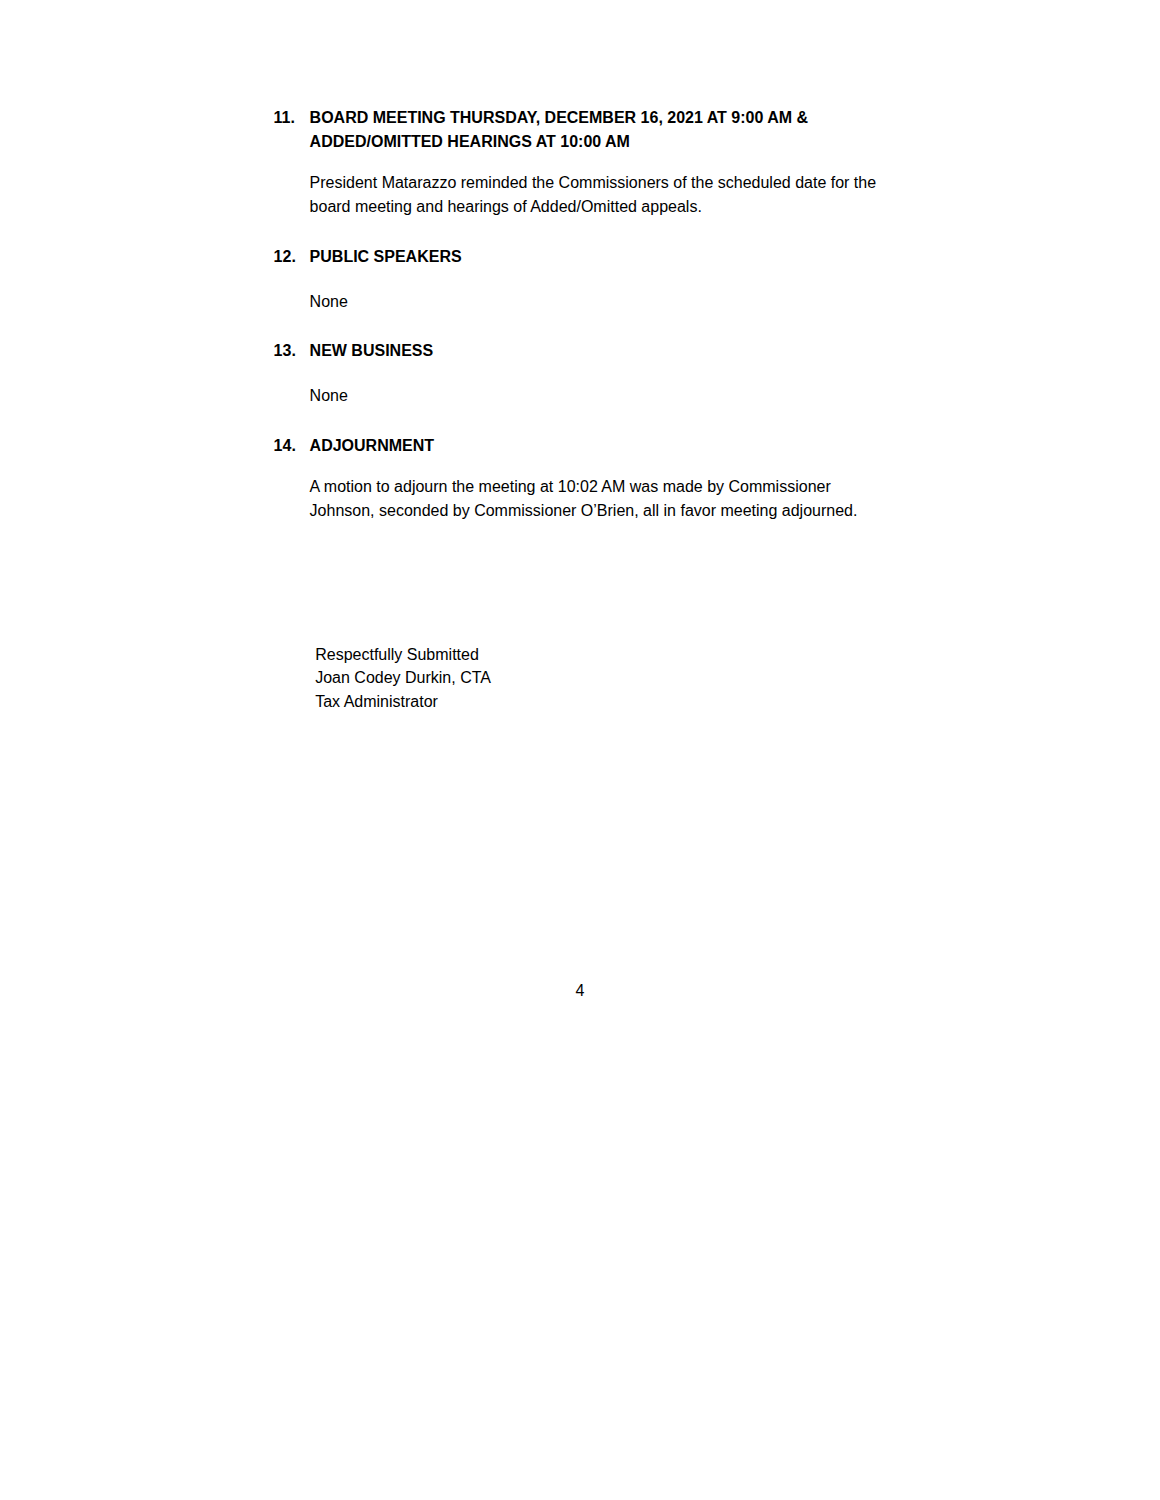BOARD MEETING THURSDAY, DECEMBER 16, 2021 AT 9:00 AM & ADDED/OMITTED HEARINGS AT 10:00 AM
President Matarazzo reminded the Commissioners of the scheduled date for the board meeting and hearings of Added/Omitted appeals.
PUBLIC SPEAKERS
None
NEW BUSINESS
None
ADJOURNMENT
A motion to adjourn the meeting at 10:02 AM was made by Commissioner Johnson, seconded by Commissioner O’Brien, all in favor meeting adjourned.
Respectfully Submitted
Joan Codey Durkin, CTA
Tax Administrator
4